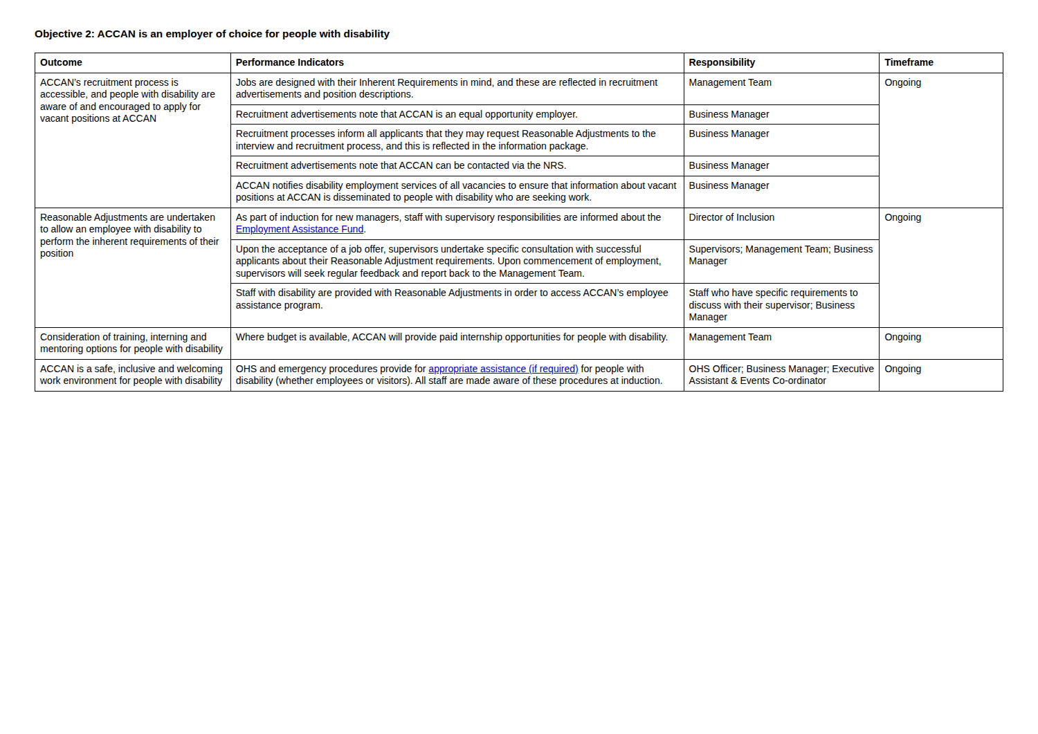Objective 2: ACCAN is an employer of choice for people with disability
| Outcome | Performance Indicators | Responsibility | Timeframe |
| --- | --- | --- | --- |
| ACCAN’s recruitment process is accessible, and people with disability are aware of and encouraged to apply for vacant positions at ACCAN | Jobs are designed with their Inherent Requirements in mind, and these are reflected in recruitment advertisements and position descriptions. | Management Team | Ongoing |
| Recruitment advertisements note that ACCAN is an equal opportunity employer. | Business Manager |
| Recruitment processes inform all applicants that they may request Reasonable Adjustments to the interview and recruitment process, and this is reflected in the information package. | Business Manager |
| Recruitment advertisements note that ACCAN can be contacted via the NRS. | Business Manager |
| ACCAN notifies disability employment services of all vacancies to ensure that information about vacant positions at ACCAN is disseminated to people with disability who are seeking work. | Business Manager |
| Reasonable Adjustments are undertaken to allow an employee with disability to perform the inherent requirements of their position | As part of induction for new managers, staff with supervisory responsibilities are informed about the Employment Assistance Fund . | Director of Inclusion | Ongoing |
| Upon the acceptance of a job offer, supervisors undertake specific consultation with successful applicants about their Reasonable Adjustment requirements. Upon commencement of employment, supervisors will seek regular feedback and report back to the Management Team. | Supervisors; Management Team; Business Manager |
| Staff with disability are provided with Reasonable Adjustments in order to access ACCAN’s employee assistance program. | Staff who have specific requirements to discuss with their supervisor; Business Manager |
| Consideration of training, interning and mentoring options for people with disability | Where budget is available, ACCAN will provide paid internship opportunities for people with disability. | Management Team | Ongoing |
| ACCAN is a safe, inclusive and welcoming work environment for people with disability | OHS and emergency procedures provide for appropriate assistance (if required) for people with disability (whether employees or visitors). All staff are made aware of these procedures at induction. | OHS Officer; Business Manager; Executive Assistant & Events Co-ordinator | Ongoing |